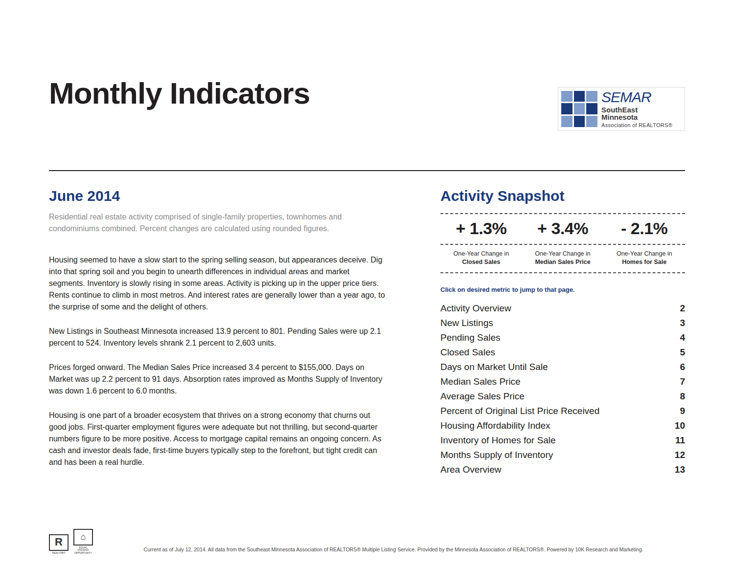Monthly Indicators
SEMAR SouthEast
Minnesota Association of REALTORS®
June 2014
Residential real estate activity comprised of single-family properties, townhomes and condominiums combined. Percent changes are calculated using rounded figures.
Housing seemed to have a slow start to the spring selling season, but appearances deceive. Dig into that spring soil and you begin to unearth differences in individual areas and market segments. Inventory is slowly rising in some areas. Activity is picking up in the upper price tiers. Rents continue to climb in most metros. And interest rates are generally lower than a year ago, to the surprise of some and the delight of others.
New Listings in Southeast Minnesota increased 13.9 percent to 801. Pending Sales were up 2.1 percent to 524. Inventory levels shrank 2.1 percent to 2,603 units.
Prices forged onward. The Median Sales Price increased 3.4 percent to $155,000. Days on Market was up 2.2 percent to 91 days. Absorption rates improved as Months Supply of Inventory was down 1.6 percent to 6.0 months.
Housing is one part of a broader ecosystem that thrives on a strong economy that churns out good jobs. First-quarter employment figures were adequate but not thrilling, but second-quarter numbers figure to be more positive. Access to mortgage capital remains an ongoing concern. As cash and investor deals fade, first-time buyers typically step to the forefront, but tight credit can and has been a real hurdle.
Activity Snapshot
+ 1.3%
+ 3.4%
- 2.1%
One-Year Change in Closed Sales
One-Year Change in Median Sales Price
One-Year Change in Homes for Sale
Click on desired metric to jump to that page.
Activity Overview 2
New Listings 3
Pending Sales 4
Closed Sales 5
Days on Market Until Sale 6
Median Sales Price 7
Average Sales Price 8
Percent of Original List Price Received 9
Housing Affordability Index 10
Inventory of Homes for Sale 11
Months Supply of Inventory 12
Area Overview 13
R
REALTOR®
⌂
EQUAL HOUSING
OPPORTUNITY
Current as of July 12, 2014. All data from the Southeast Minnesota Association of REALTORS® Multiple Listing Service. Provided by the Minnesota Association of REALTORS®. Powered by 10K Research and Marketing.